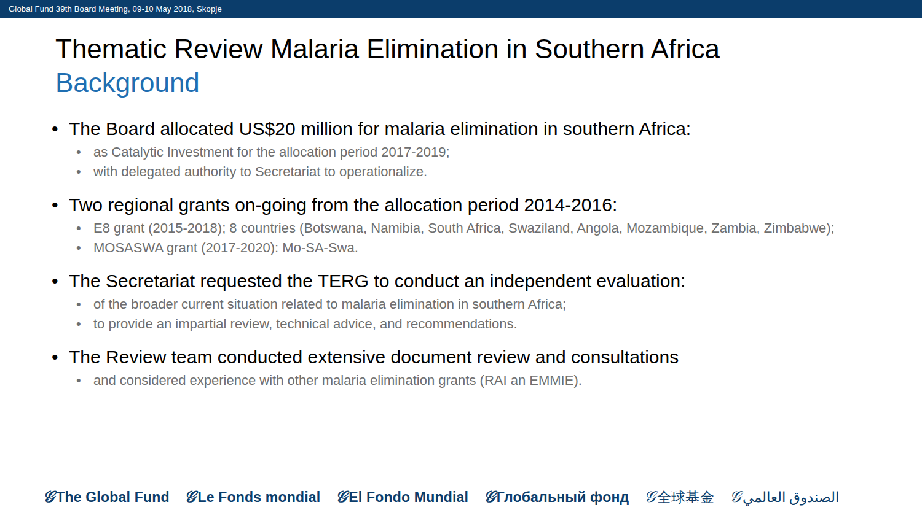Global Fund 39th Board Meeting, 09-10 May 2018, Skopje
Thematic Review Malaria Elimination in Southern Africa Background
The Board allocated US$20 million for malaria elimination in southern Africa:
as Catalytic Investment for the allocation period 2017-2019;
with delegated authority to Secretariat to operationalize.
Two regional grants on-going from the allocation period 2014-2016:
E8 grant (2015-2018); 8 countries (Botswana, Namibia, South Africa, Swaziland, Angola, Mozambique, Zambia, Zimbabwe);
MOSASWA grant (2017-2020): Mo-SA-Swa.
The Secretariat requested the TERG to conduct an independent evaluation:
of the broader current situation related to malaria elimination in southern Africa;
to provide an impartial review, technical advice, and recommendations.
The Review team conducted extensive document review and consultations
and considered experience with other malaria elimination grants (RAI an EMMIE).
𝒢The Global Fund 𝒢Le Fonds mondial 𝒢El Fondo Mundial 𝒢Глобальный фонд 𝒢全球基金 𝒢الصندوق العالمي